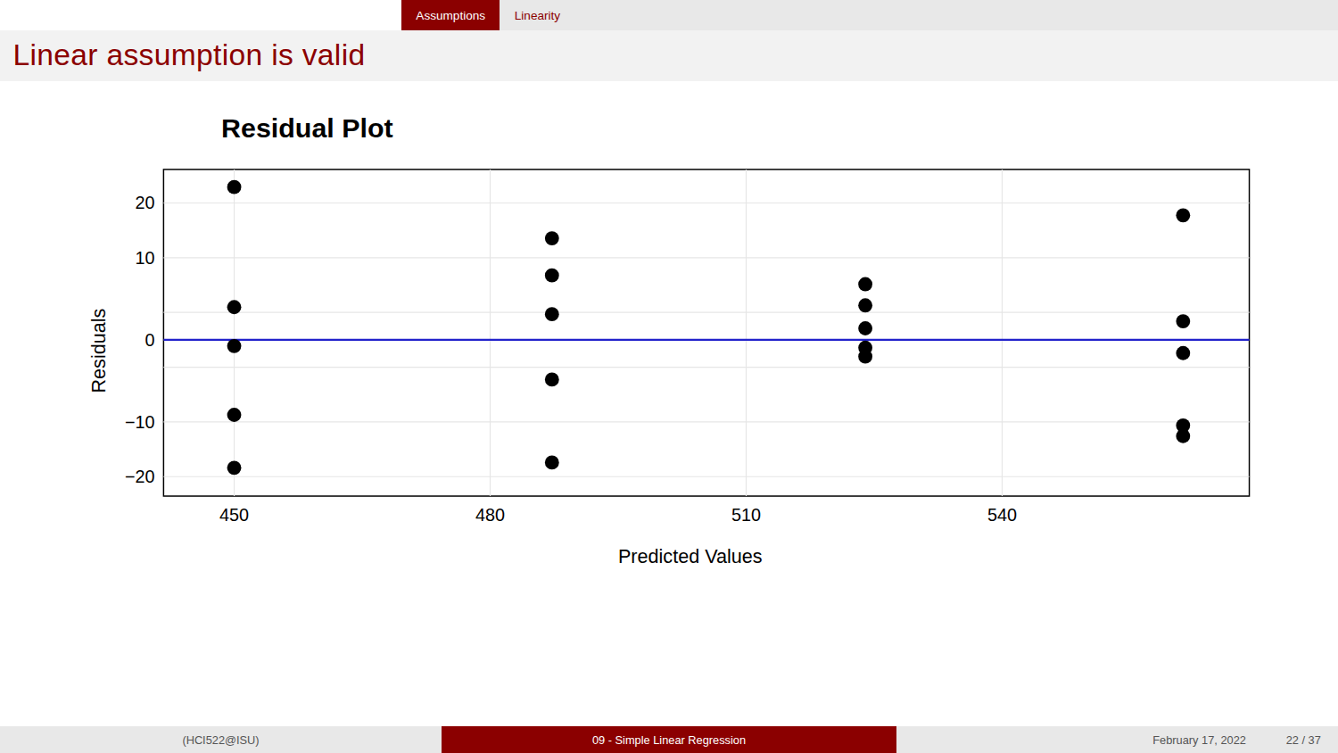Assumptions
Linearity
Linear assumption is valid
Residual Plot
Residuals
Residual Plot Scatter plot of residuals against predicted values. Points cluster in five vertical groups near predicted values of 450, 490, 525, 525 and 555. A horizontal blue reference line is drawn at residual = 0. 20 10 0 −10 −20 450 480 510 540
Predicted Values
(HCI522@ISU)
09 - Simple Linear Regression
February 17, 2022 22 / 37